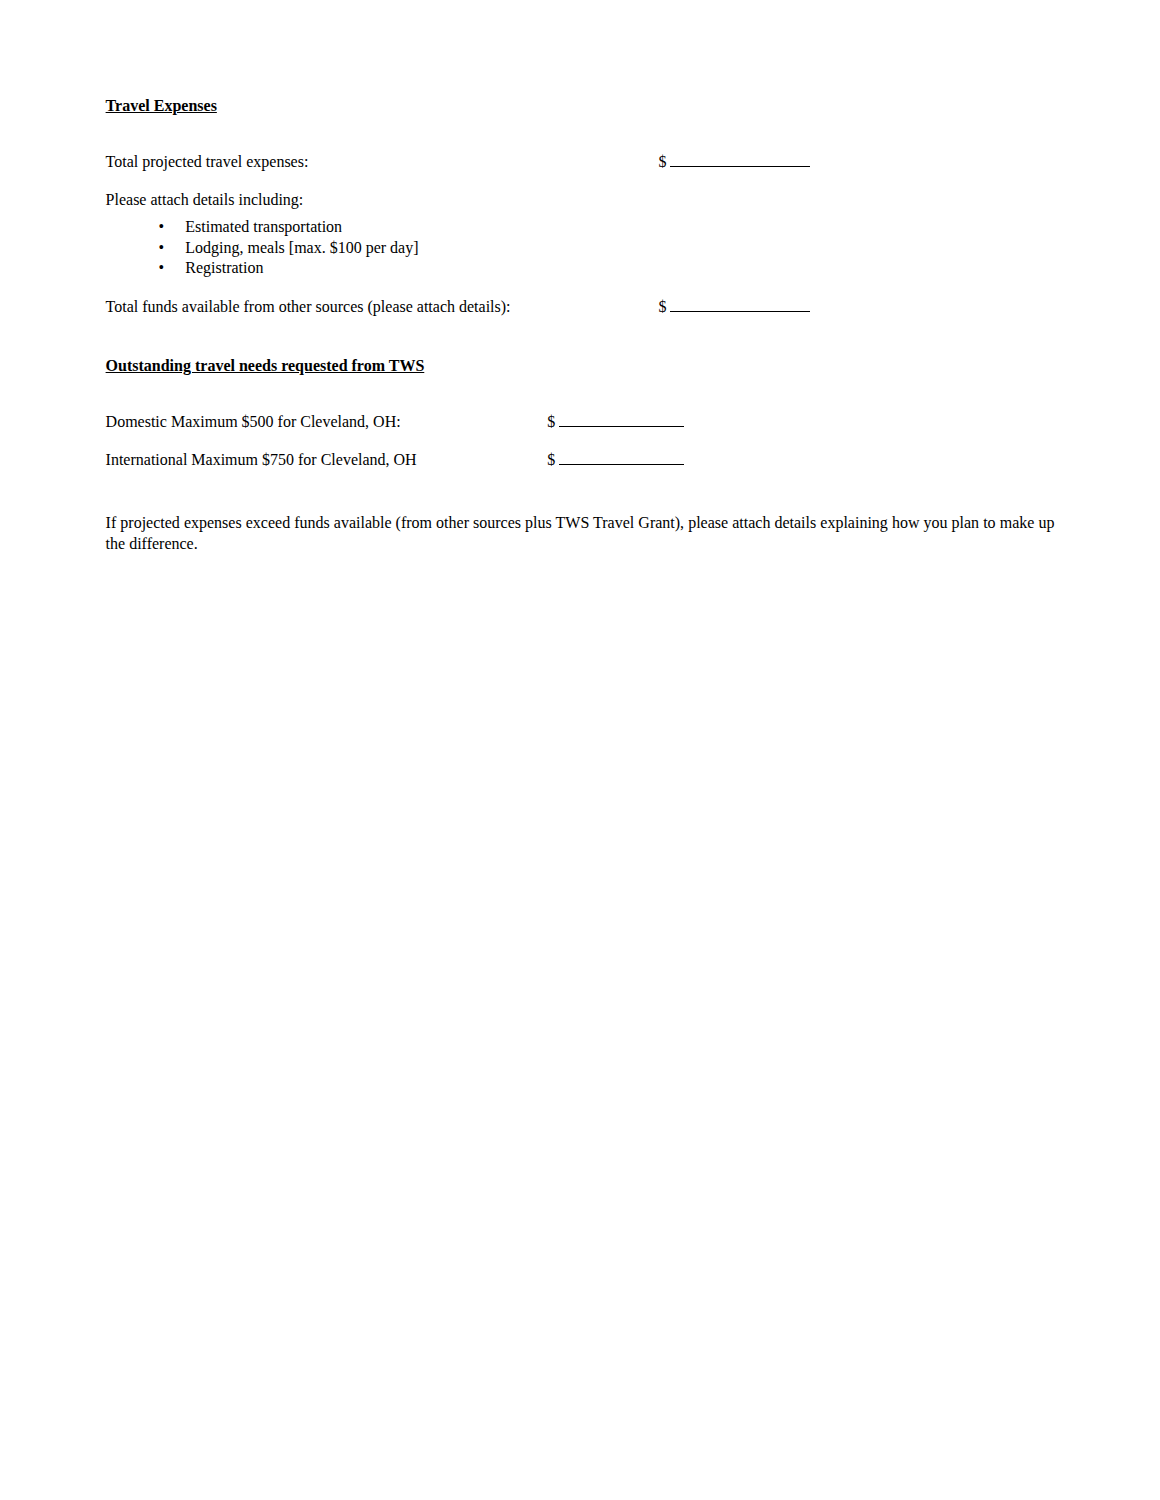Travel Expenses
Total projected travel expenses: $
Please attach details including:
Estimated transportation
Lodging, meals [max. $100 per day]
Registration
Total funds available from other sources (please attach details): $
Outstanding travel needs requested from TWS
Domestic Maximum $500 for Cleveland, OH: $
International Maximum $750 for Cleveland, OH $
If projected expenses exceed funds available (from other sources plus TWS Travel Grant), please attach details explaining how you plan to make up the difference.